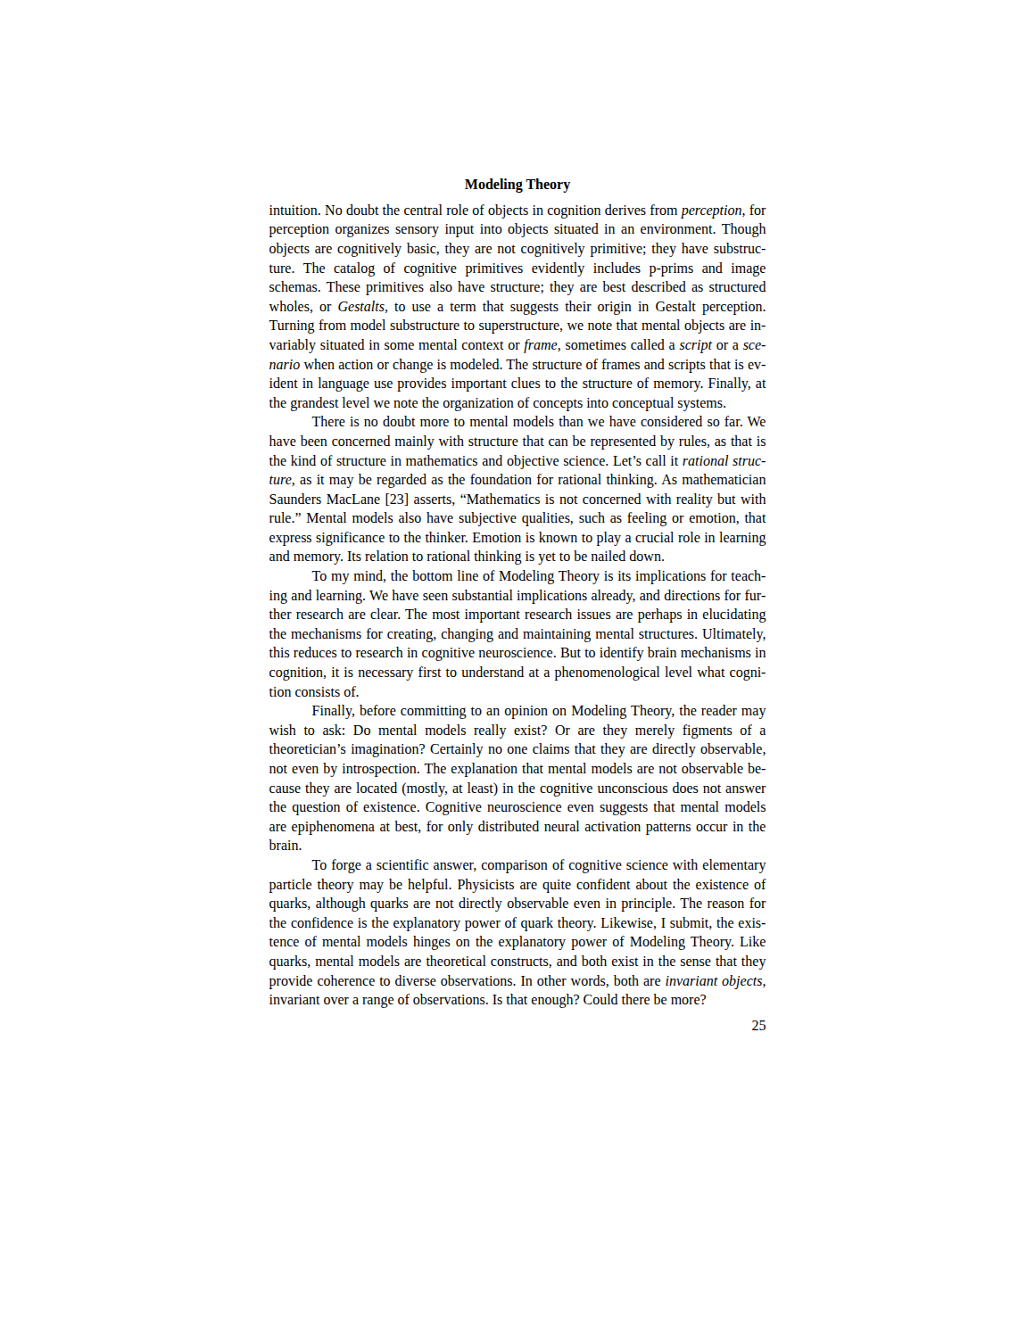Modeling Theory
intuition. No doubt the central role of objects in cognition derives from perception, for perception organizes sensory input into objects situated in an environment. Though objects are cognitively basic, they are not cognitively primitive; they have substructure. The catalog of cognitive primitives evidently includes p-prims and image schemas. These primitives also have structure; they are best described as structured wholes, or Gestalts, to use a term that suggests their origin in Gestalt perception. Turning from model substructure to superstructure, we note that mental objects are invariably situated in some mental context or frame, sometimes called a script or a scenario when action or change is modeled. The structure of frames and scripts that is evident in language use provides important clues to the structure of memory. Finally, at the grandest level we note the organization of concepts into conceptual systems.
There is no doubt more to mental models than we have considered so far. We have been concerned mainly with structure that can be represented by rules, as that is the kind of structure in mathematics and objective science. Let’s call it rational structure, as it may be regarded as the foundation for rational thinking. As mathematician Saunders MacLane [23] asserts, “Mathematics is not concerned with reality but with rule.” Mental models also have subjective qualities, such as feeling or emotion, that express significance to the thinker. Emotion is known to play a crucial role in learning and memory. Its relation to rational thinking is yet to be nailed down.
To my mind, the bottom line of Modeling Theory is its implications for teaching and learning. We have seen substantial implications already, and directions for further research are clear. The most important research issues are perhaps in elucidating the mechanisms for creating, changing and maintaining mental structures. Ultimately, this reduces to research in cognitive neuroscience. But to identify brain mechanisms in cognition, it is necessary first to understand at a phenomenological level what cognition consists of.
Finally, before committing to an opinion on Modeling Theory, the reader may wish to ask: Do mental models really exist? Or are they merely figments of a theoretician’s imagination? Certainly no one claims that they are directly observable, not even by introspection. The explanation that mental models are not observable because they are located (mostly, at least) in the cognitive unconscious does not answer the question of existence. Cognitive neuroscience even suggests that mental models are epiphenomena at best, for only distributed neural activation patterns occur in the brain.
To forge a scientific answer, comparison of cognitive science with elementary particle theory may be helpful. Physicists are quite confident about the existence of quarks, although quarks are not directly observable even in principle. The reason for the confidence is the explanatory power of quark theory. Likewise, I submit, the existence of mental models hinges on the explanatory power of Modeling Theory. Like quarks, mental models are theoretical constructs, and both exist in the sense that they provide coherence to diverse observations. In other words, both are invariant objects, invariant over a range of observations. Is that enough? Could there be more?
25